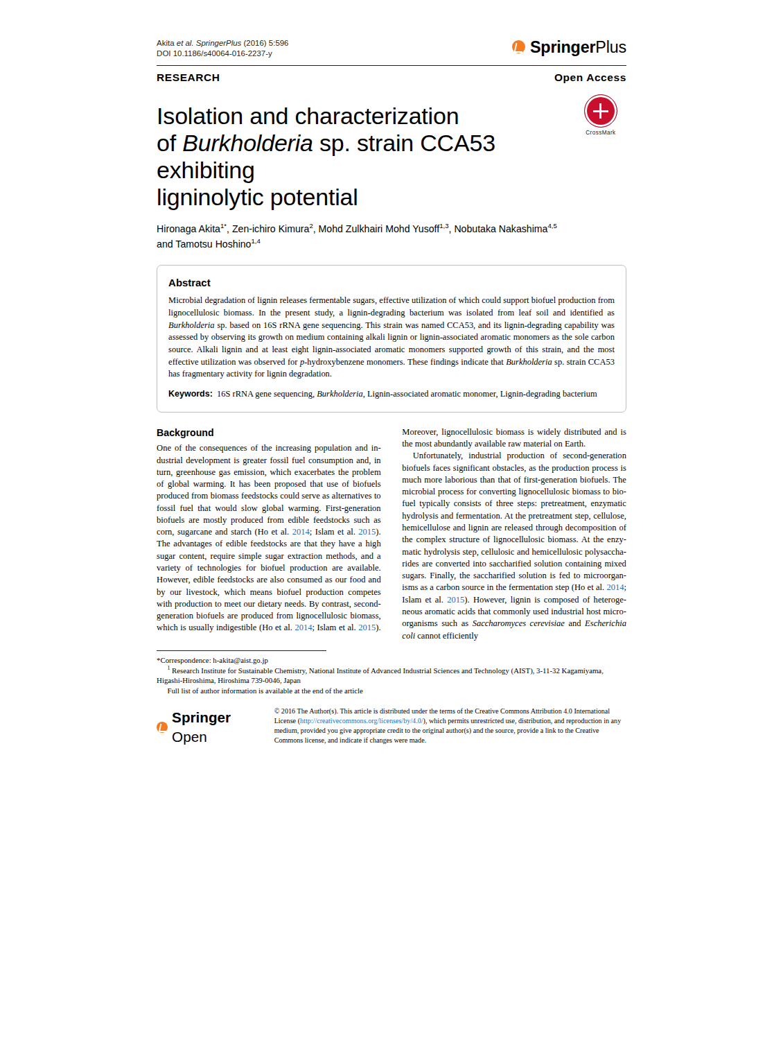Akita et al. SpringerPlus (2016) 5:596 DOI 10.1186/s40064-016-2237-y
Springer Plus
Research
Open Access
CrossMark
Isolation and characterization
of Burkholderia sp. strain CCA53 exhibiting
ligninolytic potential
Hironaga Akita1*, Zen-ichiro Kimura2, Mohd Zulkhairi Mohd Yusoff1,3, Nobutaka Nakashima4,5 and Tamotsu Hoshino1,4
Abstract
Microbial degradation of lignin releases fermentable sugars, effective utilization of which could support biofuel production from lignocellulosic biomass. In the present study, a lignin-degrading bacterium was isolated from leaf soil and identified as Burkholderia sp. based on 16S rRNA gene sequencing. This strain was named CCA53, and its lignin-degrading capability was assessed by observing its growth on medium containing alkali lignin or lignin-associated aromatic monomers as the sole carbon source. Alkali lignin and at least eight lignin-associated aromatic monomers supported growth of this strain, and the most effective utilization was observed for p-hydroxybenzene monomers. These findings indicate that Burkholderia sp. strain CCA53 has fragmentary activity for lignin degradation.
Keywords: 16S rRNA gene sequencing, Burkholderia, Lignin-associated aromatic monomer, Lignin-degrading bacterium
Background
One of the consequences of the increasing population and industrial development is greater fossil fuel consumption and, in turn, greenhouse gas emission, which exacerbates the problem of global warming. It has been proposed that use of biofuels produced from biomass feedstocks could serve as alternatives to fossil fuel that would slow global warming. First-generation biofuels are mostly produced from edible feedstocks such as corn, sugarcane and starch (Ho et al. 2014; Islam et al. 2015). The advantages of edible feedstocks are that they have a high sugar content, require simple sugar extraction methods, and a variety of technologies for biofuel production are available. However, edible feedstocks are also consumed as our food and by our livestock, which means biofuel production competes with production to meet our dietary needs. By contrast, second-generation biofuels are produced from lignocellulosic biomass, which is usually indigestible (Ho et al. 2014; Islam et al. 2015). Moreover, lignocellulosic biomass is widely distributed and is the most abundantly available raw material on Earth.
Unfortunately, industrial production of second-generation biofuels faces significant obstacles, as the production process is much more laborious than that of first-generation biofuels. The microbial process for converting lignocellulosic biomass to biofuel typically consists of three steps: pretreatment, enzymatic hydrolysis and fermentation. At the pretreatment step, cellulose, hemicellulose and lignin are released through decomposition of the complex structure of lignocellulosic biomass. At the enzymatic hydrolysis step, cellulosic and hemicellulosic polysaccharides are converted into saccharified solution containing mixed sugars. Finally, the saccharified solution is fed to microorganisms as a carbon source in the fermentation step (Ho et al. 2014; Islam et al. 2015). However, lignin is composed of heterogeneous aromatic acids that commonly used industrial host microorganisms such as Saccharomyces cerevisiae and Escherichia coli cannot efficiently
*Correspondence: h-akita@aist.go.jp
1 Research Institute for Sustainable Chemistry, National Institute of Advanced Industrial Sciences and Technology (AIST), 3-11-32 Kagamiyama, Higashi-Hiroshima, Hiroshima 739-0046, Japan
Full list of author information is available at the end of the article
Springer Open
© 2016 The Author(s). This article is distributed under the terms of the Creative Commons Attribution 4.0 International License (http://creativecommons.org/licenses/by/4.0/), which permits unrestricted use, distribution, and reproduction in any medium, provided you give appropriate credit to the original author(s) and the source, provide a link to the Creative Commons license, and indicate if changes were made.